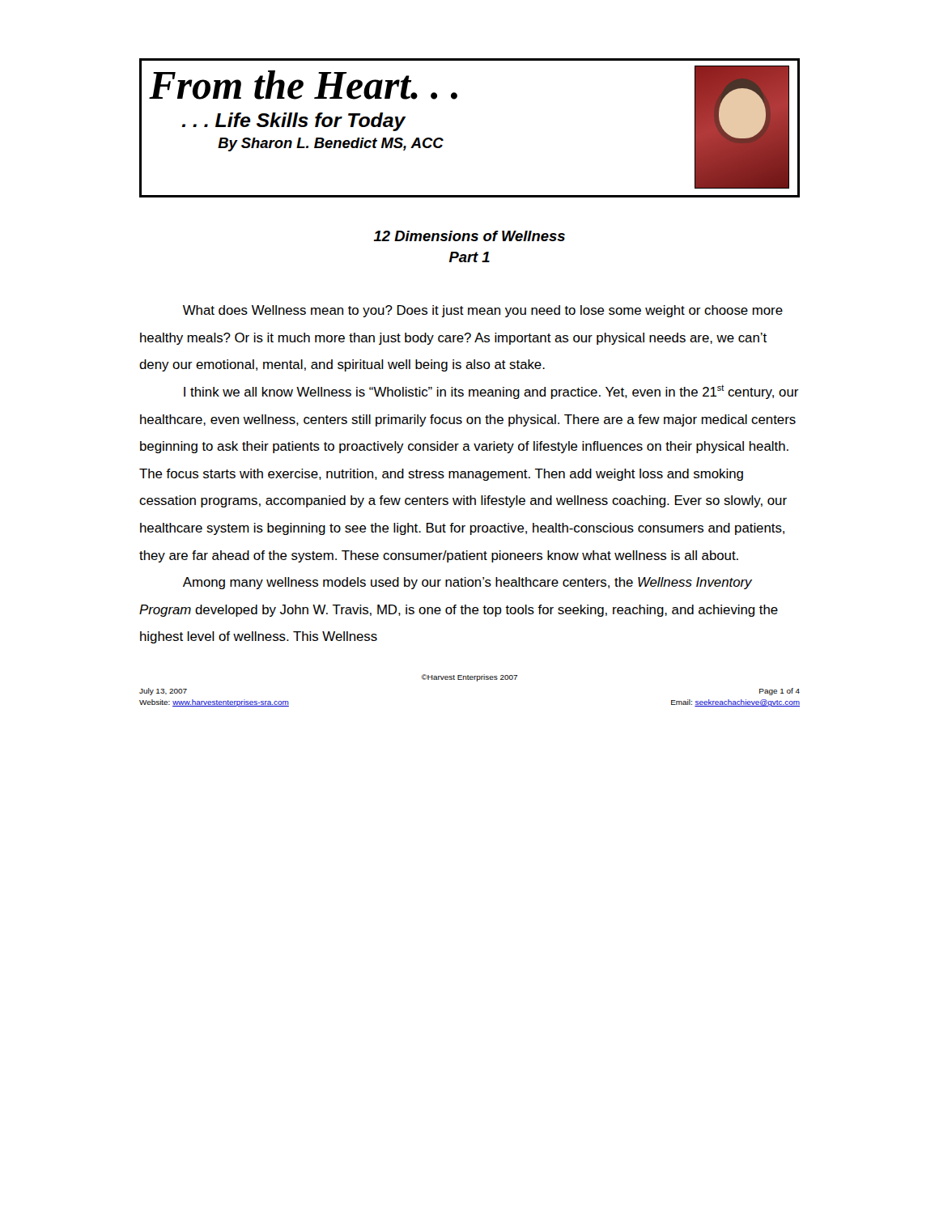From the Heart. . .
. . . Life Skills for Today
By Sharon L. Benedict MS, ACC
12 Dimensions of Wellness Part 1
What does Wellness mean to you? Does it just mean you need to lose some weight or choose more healthy meals? Or is it much more than just body care? As important as our physical needs are, we can’t deny our emotional, mental, and spiritual well being is also at stake.
I think we all know Wellness is “Wholistic” in its meaning and practice. Yet, even in the 21st century, our healthcare, even wellness, centers still primarily focus on the physical. There are a few major medical centers beginning to ask their patients to proactively consider a variety of lifestyle influences on their physical health. The focus starts with exercise, nutrition, and stress management. Then add weight loss and smoking cessation programs, accompanied by a few centers with lifestyle and wellness coaching. Ever so slowly, our healthcare system is beginning to see the light. But for proactive, health-conscious consumers and patients, they are far ahead of the system. These consumer/patient pioneers know what wellness is all about.
Among many wellness models used by our nation’s healthcare centers, the Wellness Inventory Program developed by John W. Travis, MD, is one of the top tools for seeking, reaching, and achieving the highest level of wellness. This Wellness
©Harvest Enterprises 2007
July 13, 2007
Website: www.harvestenterprises-sra.com
Page 1 of 4
Email: seekreachachieve@gvtc.com